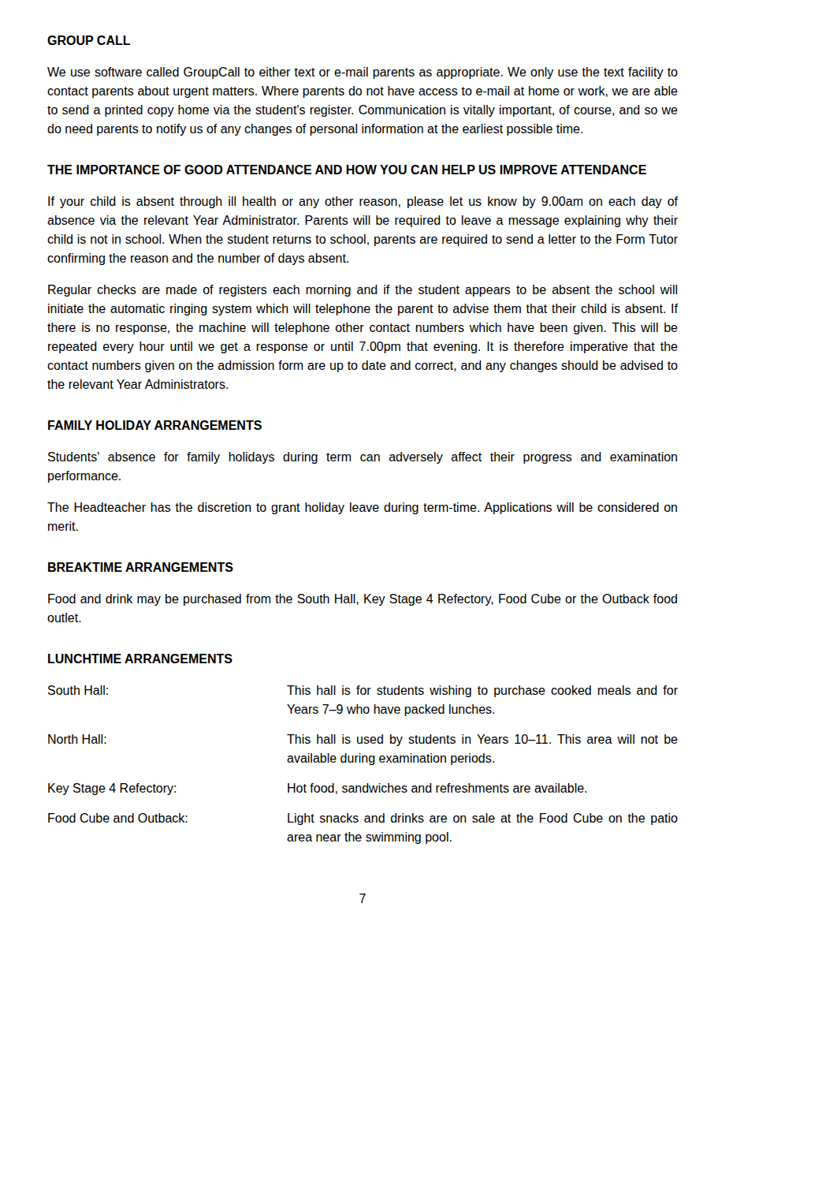Group Call
We use software called GroupCall to either text or e-mail parents as appropriate. We only use the text facility to contact parents about urgent matters. Where parents do not have access to e-mail at home or work, we are able to send a printed copy home via the student's register. Communication is vitally important, of course, and so we do need parents to notify us of any changes of personal information at the earliest possible time.
The Importance of Good Attendance and How You Can Help Us Improve Attendance
If your child is absent through ill health or any other reason, please let us know by 9.00am on each day of absence via the relevant Year Administrator. Parents will be required to leave a message explaining why their child is not in school. When the student returns to school, parents are required to send a letter to the Form Tutor confirming the reason and the number of days absent.
Regular checks are made of registers each morning and if the student appears to be absent the school will initiate the automatic ringing system which will telephone the parent to advise them that their child is absent. If there is no response, the machine will telephone other contact numbers which have been given. This will be repeated every hour until we get a response or until 7.00pm that evening. It is therefore imperative that the contact numbers given on the admission form are up to date and correct, and any changes should be advised to the relevant Year Administrators.
Family Holiday Arrangements
Students' absence for family holidays during term can adversely affect their progress and examination performance.
The Headteacher has the discretion to grant holiday leave during term-time. Applications will be considered on merit.
Breaktime Arrangements
Food and drink may be purchased from the South Hall, Key Stage 4 Refectory, Food Cube or the Outback food outlet.
Lunchtime Arrangements
| South Hall: | This hall is for students wishing to purchase cooked meals and for Years 7–9 who have packed lunches. |
| North Hall: | This hall is used by students in Years 10–11. This area will not be available during examination periods. |
| Key Stage 4 Refectory: | Hot food, sandwiches and refreshments are available. |
| Food Cube and Outback: | Light snacks and drinks are on sale at the Food Cube on the patio area near the swimming pool. |
7